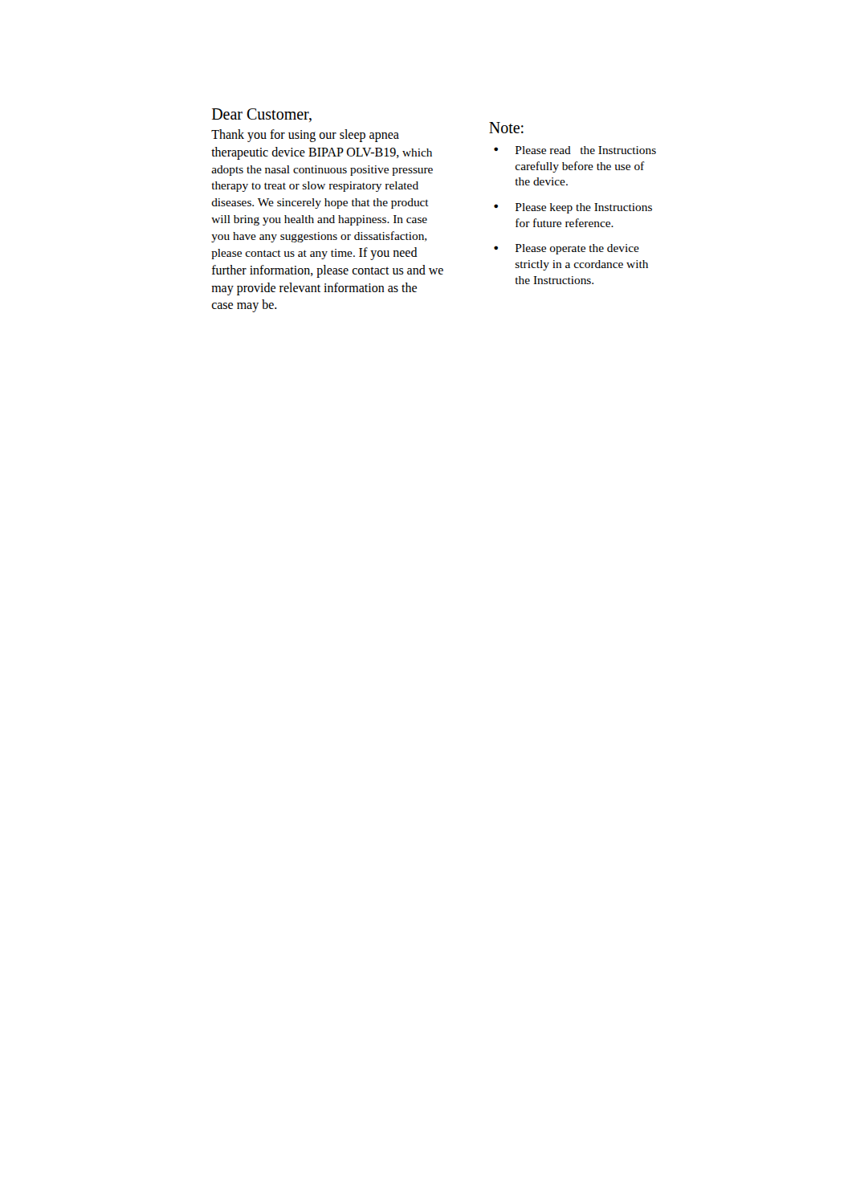Dear Customer,
Thank you for using our sleep apnea therapeutic device BIPAP OLV-B19, which adopts the nasal continuous positive pressure therapy to treat or slow respiratory related diseases. We sincerely hope that the product will bring you health and happiness. In case you have any suggestions or dissatisfaction, please contact us at any time. If you need further information, please contact us and we may provide relevant information as the
case may be.
Note:
Please read the Instructions carefully before the use of the device.
Please keep the Instructions for future reference.
Please operate the device strictly in a ccordance with the Instructions.